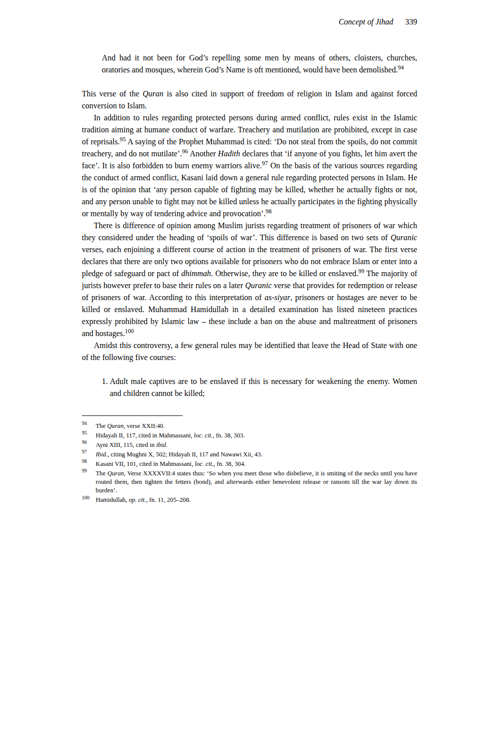Concept of Jihad 339
And had it not been for God’s repelling some men by means of others, cloisters, churches, oratories and mosques, wherein God’s Name is oft mentioned, would have been demolished.94
This verse of the Quran is also cited in support of freedom of religion in Islam and against forced conversion to Islam.
In addition to rules regarding protected persons during armed conflict, rules exist in the Islamic tradition aiming at humane conduct of warfare. Treachery and mutilation are prohibited, except in case of reprisals.95 A saying of the Prophet Muhammad is cited: ‘Do not steal from the spoils, do not commit treachery, and do not mutilate’.96 Another Hadith declares that ‘if anyone of you fights, let him avert the face’. It is also forbidden to burn enemy warriors alive.97 On the basis of the various sources regarding the conduct of armed conflict, Kasani laid down a general rule regarding protected persons in Islam. He is of the opinion that ‘any person capable of fighting may be killed, whether he actually fights or not, and any person unable to fight may not be killed unless he actually participates in the fighting physically or mentally by way of tendering advice and provocation’.98
There is difference of opinion among Muslim jurists regarding treatment of prisoners of war which they considered under the heading of ‘spoils of war’. This difference is based on two sets of Quranic verses, each enjoining a different course of action in the treatment of prisoners of war. The first verse declares that there are only two options available for prisoners who do not embrace Islam or enter into a pledge of safeguard or pact of dhimmah. Otherwise, they are to be killed or enslaved.99 The majority of jurists however prefer to base their rules on a later Quranic verse that provides for redemption or release of prisoners of war. According to this interpretation of as-siyar, prisoners or hostages are never to be killed or enslaved. Muhammad Hamidullah in a detailed examination has listed nineteen practices expressly prohibited by Islamic law – these include a ban on the abuse and maltreatment of prisoners and hostages.100
Amidst this controversy, a few general rules may be identified that leave the Head of State with one of the following five courses:
Adult male captives are to be enslaved if this is necessary for weakening the enemy. Women and children cannot be killed;
94 The Quran, verse XXII:40.
95 Hidayah II, 117, cited in Mahmassani, loc. cit., fn. 38, 303.
96 Ayni XIII, 115, cited in ibid.
97 Ibid., citing Mughni X, 502; Hidayah II, 117 and Nawawi Xii, 43.
98 Kasani VII, 101, cited in Mahmassani, loc. cit., fn. 38, 304.
99 The Quran, Verse XXXXVII:4 states thus: ‘So when you meet those who disbelieve, it is smiting of the necks until you have routed them, then tighten the fetters (bond), and afterwards either benevolent release or ransom till the war lay down its burden’.
100 Hamidullah, op. cit., fn. 11, 205–208.